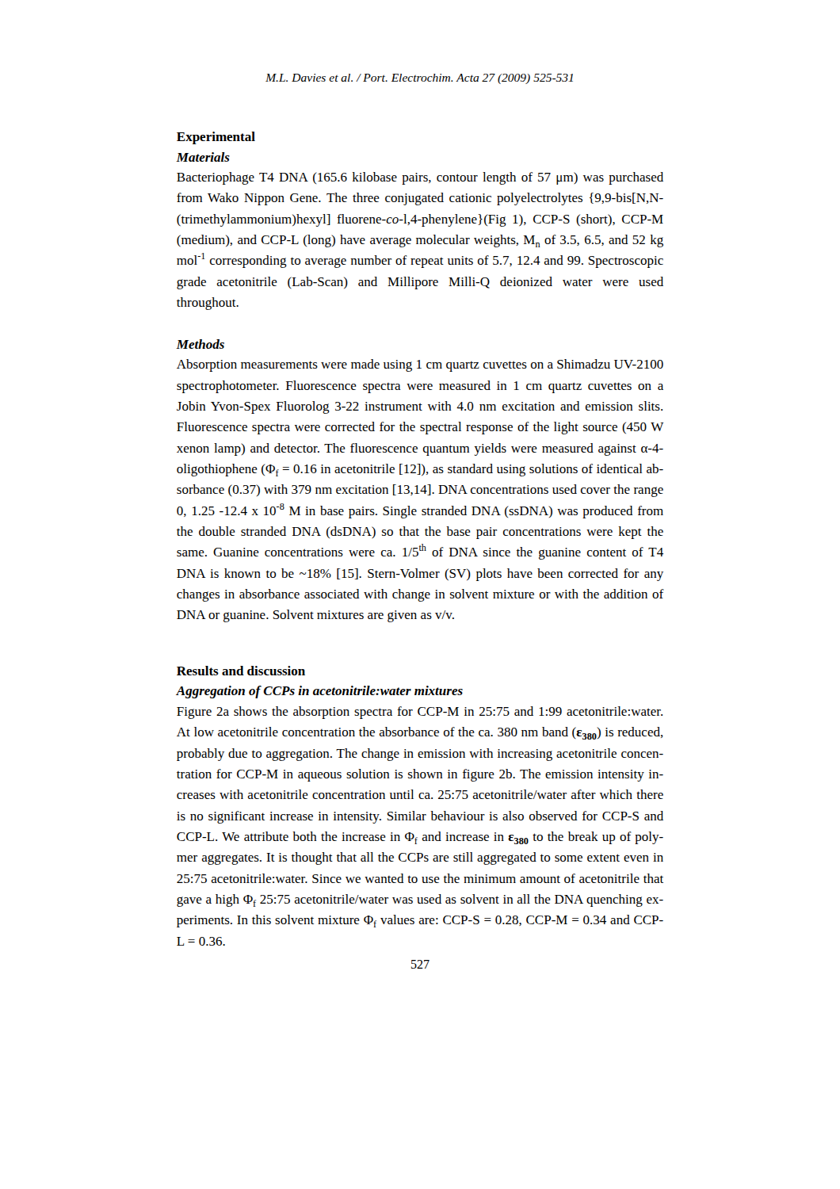M.L. Davies et al. / Port. Electrochim. Acta 27 (2009) 525-531
Experimental
Materials
Bacteriophage T4 DNA (165.6 kilobase pairs, contour length of 57 μm) was purchased from Wako Nippon Gene. The three conjugated cationic polyelectrolytes {9,9-bis[N,N-(trimethylammonium)hexyl] fluorene-co-l,4-phenylene}(Fig 1), CCP-S (short), CCP-M (medium), and CCP-L (long) have average molecular weights, Mn of 3.5, 6.5, and 52 kg mol-1 corresponding to average number of repeat units of 5.7, 12.4 and 99. Spectroscopic grade acetonitrile (Lab-Scan) and Millipore Milli-Q deionized water were used throughout.
Methods
Absorption measurements were made using 1 cm quartz cuvettes on a Shimadzu UV-2100 spectrophotometer. Fluorescence spectra were measured in 1 cm quartz cuvettes on a Jobin Yvon-Spex Fluorolog 3-22 instrument with 4.0 nm excitation and emission slits. Fluorescence spectra were corrected for the spectral response of the light source (450 W xenon lamp) and detector. The fluorescence quantum yields were measured against α-4-oligothiophene (Φf = 0.16 in acetonitrile [12]), as standard using solutions of identical absorbance (0.37) with 379 nm excitation [13,14]. DNA concentrations used cover the range 0, 1.25 -12.4 x 10-8 M in base pairs. Single stranded DNA (ssDNA) was produced from the double stranded DNA (dsDNA) so that the base pair concentrations were kept the same. Guanine concentrations were ca. 1/5th of DNA since the guanine content of T4 DNA is known to be ~18% [15]. Stern-Volmer (SV) plots have been corrected for any changes in absorbance associated with change in solvent mixture or with the addition of DNA or guanine. Solvent mixtures are given as v/v.
Results and discussion
Aggregation of CCPs in acetonitrile:water mixtures
Figure 2a shows the absorption spectra for CCP-M in 25:75 and 1:99 acetonitrile:water. At low acetonitrile concentration the absorbance of the ca. 380 nm band (ε380) is reduced, probably due to aggregation. The change in emission with increasing acetonitrile concentration for CCP-M in aqueous solution is shown in figure 2b. The emission intensity increases with acetonitrile concentration until ca. 25:75 acetonitrile/water after which there is no significant increase in intensity. Similar behaviour is also observed for CCP-S and CCP-L. We attribute both the increase in Φf and increase in ε380 to the break up of polymer aggregates. It is thought that all the CCPs are still aggregated to some extent even in 25:75 acetonitrile:water. Since we wanted to use the minimum amount of acetonitrile that gave a high Φf 25:75 acetonitrile/water was used as solvent in all the DNA quenching experiments. In this solvent mixture Φf values are: CCP-S = 0.28, CCP-M = 0.34 and CCP-L = 0.36.
527